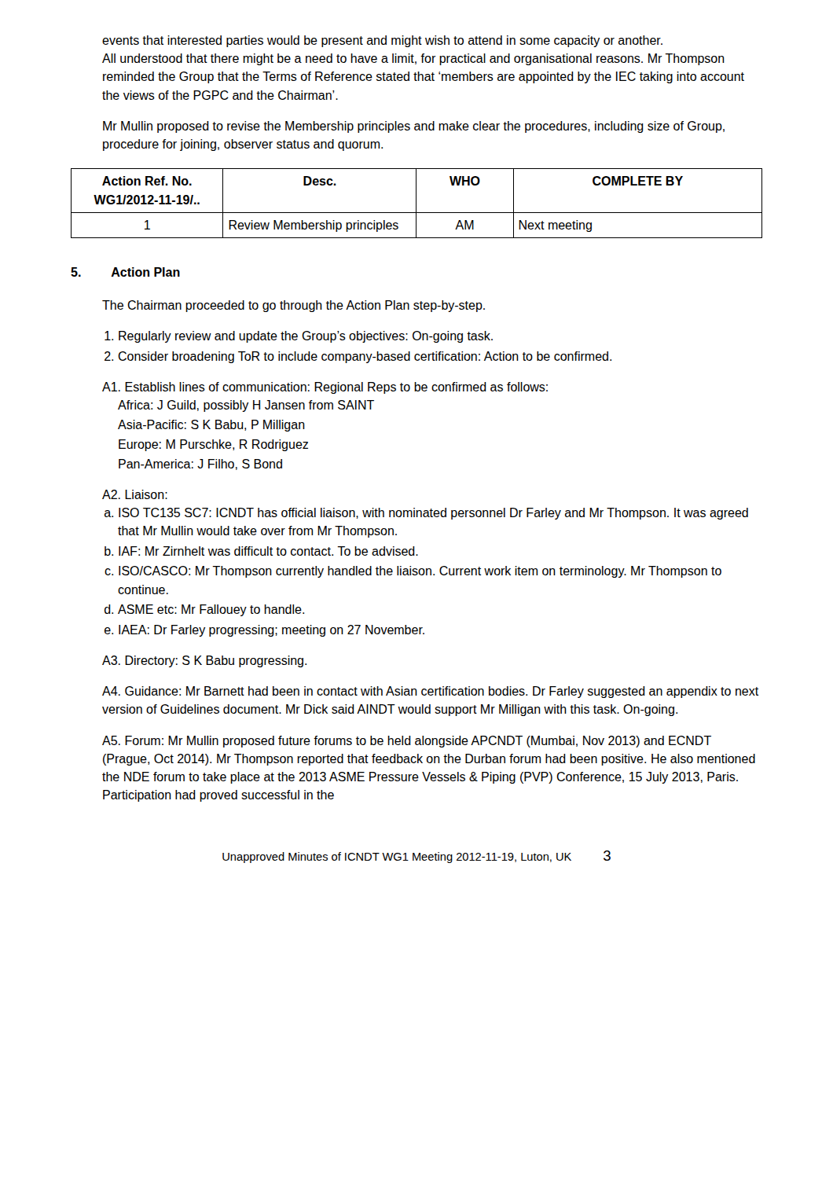events that interested parties would be present and might wish to attend in some capacity or another.
All understood that there might be a need to have a limit, for practical and organisational reasons. Mr Thompson reminded the Group that the Terms of Reference stated that ‘members are appointed by the IEC taking into account the views of the PGPC and the Chairman’.
Mr Mullin proposed to revise the Membership principles and make clear the procedures, including size of Group, procedure for joining, observer status and quorum.
| Action Ref. No. WG1/2012-11-19/.. | Desc. | WHO | COMPLETE BY |
| --- | --- | --- | --- |
| 1 | Review Membership principles | AM | Next meeting |
5. Action Plan
The Chairman proceeded to go through the Action Plan step-by-step.
Regularly review and update the Group’s objectives: On-going task.
Consider broadening ToR to include company-based certification: Action to be confirmed.
A1. Establish lines of communication: Regional Reps to be confirmed as follows:
Africa: J Guild, possibly H Jansen from SAINT
Asia-Pacific: S K Babu, P Milligan
Europe: M Purschke, R Rodriguez
Pan-America: J Filho, S Bond
A2. Liaison:
ISO TC135 SC7: ICNDT has official liaison, with nominated personnel Dr Farley and Mr Thompson. It was agreed that Mr Mullin would take over from Mr Thompson.
IAF: Mr Zirnhelt was difficult to contact. To be advised.
ISO/CASCO: Mr Thompson currently handled the liaison. Current work item on terminology. Mr Thompson to continue.
ASME etc: Mr Fallouey to handle.
IAEA: Dr Farley progressing; meeting on 27 November.
A3. Directory: S K Babu progressing.
A4. Guidance: Mr Barnett had been in contact with Asian certification bodies. Dr Farley suggested an appendix to next version of Guidelines document. Mr Dick said AINDT would support Mr Milligan with this task. On-going.
A5. Forum: Mr Mullin proposed future forums to be held alongside APCNDT (Mumbai, Nov 2013) and ECNDT (Prague, Oct 2014). Mr Thompson reported that feedback on the Durban forum had been positive. He also mentioned the NDE forum to take place at the 2013 ASME Pressure Vessels & Piping (PVP) Conference, 15 July 2013, Paris. Participation had proved successful in the
Unapproved Minutes of ICNDT WG1 Meeting 2012-11-19, Luton, UK 3